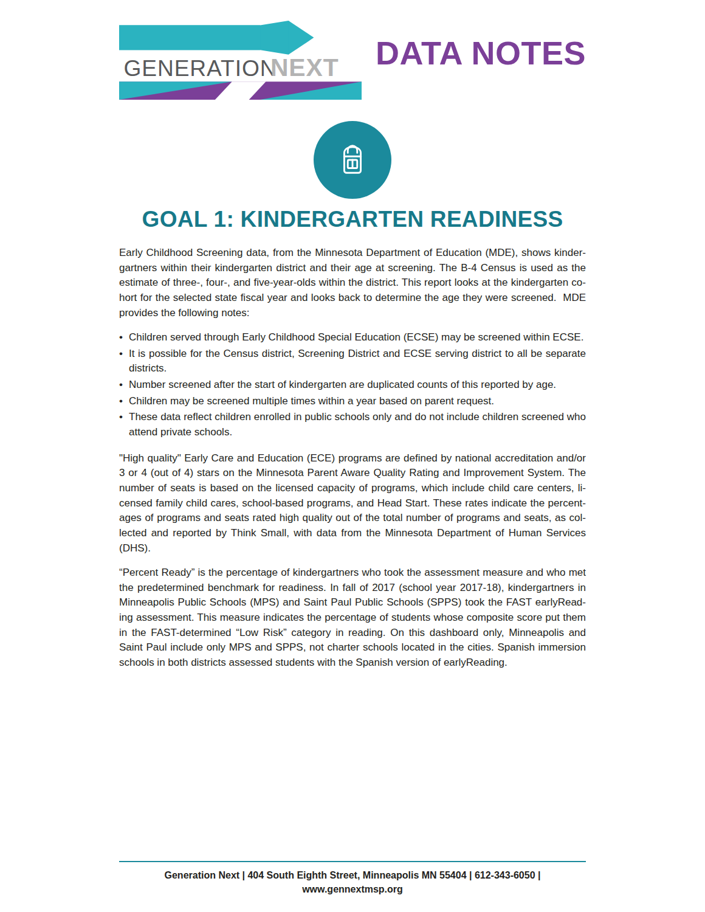GENERATION NEXT
DATA NOTES
GOAL 1: KINDERGARTEN READINESS
Early Childhood Screening data, from the Minnesota Department of Education (MDE), shows kindergartners within their kindergarten district and their age at screening. The B-4 Census is used as the estimate of three-, four-, and five-year-olds within the district. This report looks at the kindergarten cohort for the selected state fiscal year and looks back to determine the age they were screened. MDE provides the following notes:
Children served through Early Childhood Special Education (ECSE) may be screened within ECSE.
It is possible for the Census district, Screening District and ECSE serving district to all be separate districts.
Number screened after the start of kindergarten are duplicated counts of this reported by age.
Children may be screened multiple times within a year based on parent request.
These data reflect children enrolled in public schools only and do not include children screened who attend private schools.
"High quality" Early Care and Education (ECE) programs are defined by national accreditation and/or 3 or 4 (out of 4) stars on the Minnesota Parent Aware Quality Rating and Improvement System. The number of seats is based on the licensed capacity of programs, which include child care centers, licensed family child cares, school-based programs, and Head Start. These rates indicate the percentages of programs and seats rated high quality out of the total number of programs and seats, as collected and reported by Think Small, with data from the Minnesota Department of Human Services (DHS).
“Percent Ready” is the percentage of kindergartners who took the assessment measure and who met the predetermined benchmark for readiness. In fall of 2017 (school year 2017-18), kindergartners in Minneapolis Public Schools (MPS) and Saint Paul Public Schools (SPPS) took the FAST earlyReading assessment. This measure indicates the percentage of students whose composite score put them in the FAST-determined “Low Risk” category in reading. On this dashboard only, Minneapolis and Saint Paul include only MPS and SPPS, not charter schools located in the cities. Spanish immersion schools in both districts assessed students with the Spanish version of earlyReading.
Generation Next | 404 South Eighth Street, Minneapolis MN 55404 | 612-343-6050 | www.gennextmsp.org